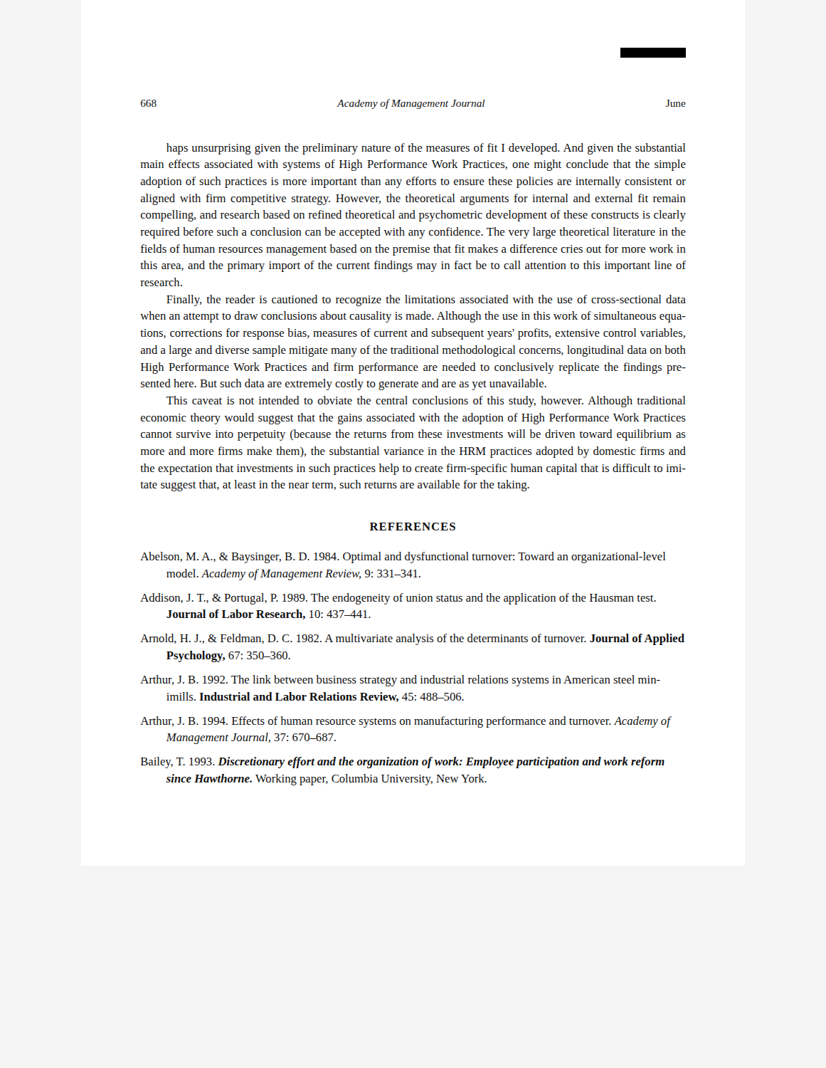668 Academy of Management Journal June
haps unsurprising given the preliminary nature of the measures of fit I developed. And given the substantial main effects associated with systems of High Performance Work Practices, one might conclude that the simple adoption of such practices is more important than any efforts to ensure these policies are internally consistent or aligned with firm competitive strategy. However, the theoretical arguments for internal and external fit remain compelling, and research based on refined theoretical and psychometric development of these constructs is clearly required before such a conclusion can be accepted with any confidence. The very large theoretical literature in the fields of human resources management based on the premise that fit makes a difference cries out for more work in this area, and the primary import of the current findings may in fact be to call attention to this important line of research.
Finally, the reader is cautioned to recognize the limitations associated with the use of cross-sectional data when an attempt to draw conclusions about causality is made. Although the use in this work of simultaneous equations, corrections for response bias, measures of current and subsequent years' profits, extensive control variables, and a large and diverse sample mitigate many of the traditional methodological concerns, longitudinal data on both High Performance Work Practices and firm performance are needed to conclusively replicate the findings presented here. But such data are extremely costly to generate and are as yet unavailable.
This caveat is not intended to obviate the central conclusions of this study, however. Although traditional economic theory would suggest that the gains associated with the adoption of High Performance Work Practices cannot survive into perpetuity (because the returns from these investments will be driven toward equilibrium as more and more firms make them), the substantial variance in the HRM practices adopted by domestic firms and the expectation that investments in such practices help to create firm-specific human capital that is difficult to imitate suggest that, at least in the near term, such returns are available for the taking.
References
Abelson, M. A., & Baysinger, B. D. 1984. Optimal and dysfunctional turnover: Toward an organizational-level model. Academy of Management Review, 9: 331–341.
Addison, J. T., & Portugal, P. 1989. The endogeneity of union status and the application of the Hausman test. Journal of Labor Research, 10: 437–441.
Arnold, H. J., & Feldman, D. C. 1982. A multivariate analysis of the determinants of turnover. Journal of Applied Psychology, 67: 350–360.
Arthur, J. B. 1992. The link between business strategy and industrial relations systems in American steel minimills. Industrial and Labor Relations Review, 45: 488–506.
Arthur, J. B. 1994. Effects of human resource systems on manufacturing performance and turnover. Academy of Management Journal, 37: 670–687.
Bailey, T. 1993. Discretionary effort and the organization of work: Employee participation and work reform since Hawthorne. Working paper, Columbia University, New York.